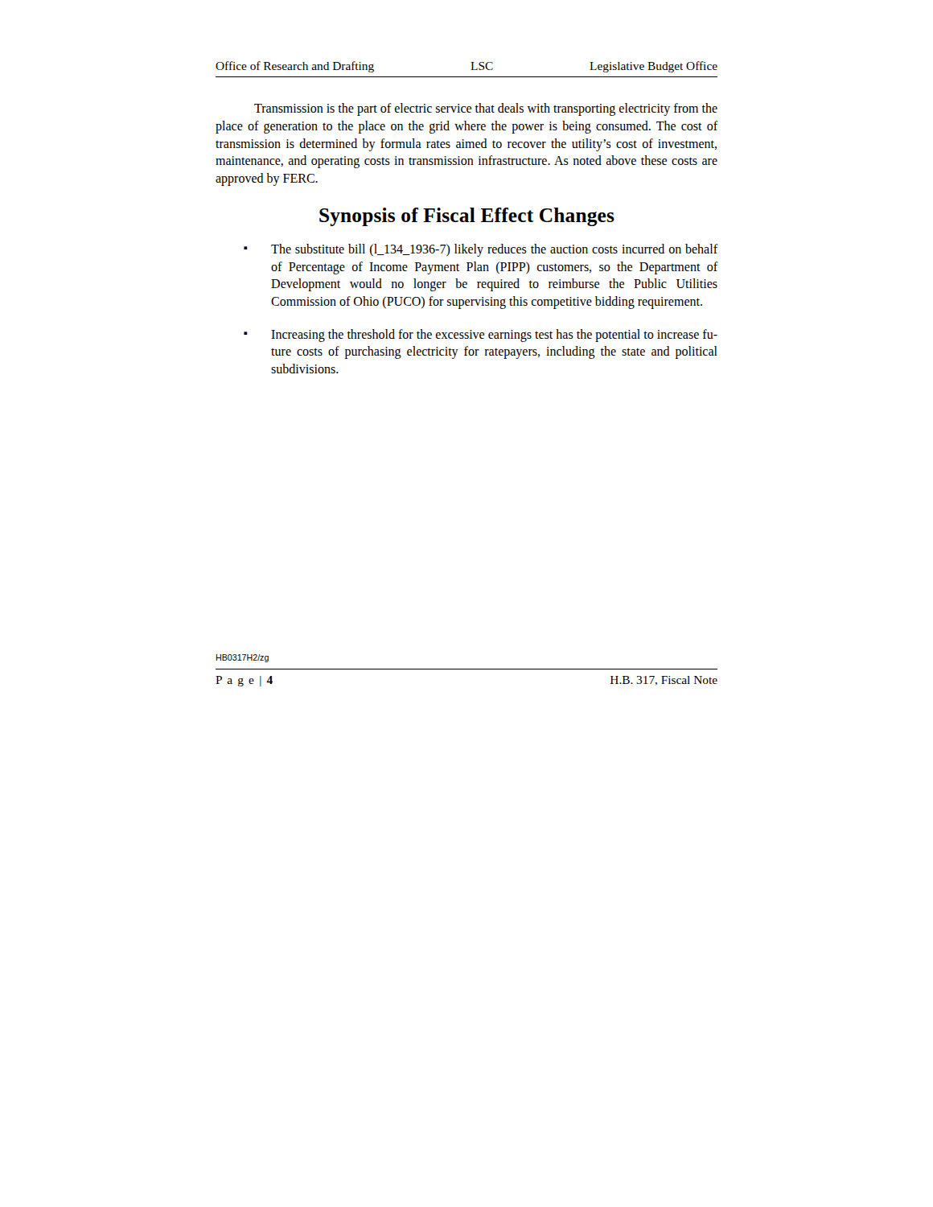Office of Research and Drafting LSC Legislative Budget Office
Transmission is the part of electric service that deals with transporting electricity from the place of generation to the place on the grid where the power is being consumed. The cost of transmission is determined by formula rates aimed to recover the utility’s cost of investment, maintenance, and operating costs in transmission infrastructure. As noted above these costs are approved by FERC.
Synopsis of Fiscal Effect Changes
The substitute bill (l_134_1936-7) likely reduces the auction costs incurred on behalf of Percentage of Income Payment Plan (PIPP) customers, so the Department of Development would no longer be required to reimburse the Public Utilities Commission of Ohio (PUCO) for supervising this competitive bidding requirement.
Increasing the threshold for the excessive earnings test has the potential to increase future costs of purchasing electricity for ratepayers, including the state and political subdivisions.
HB0317H2/zg
P a g e | 4 H.B. 317, Fiscal Note